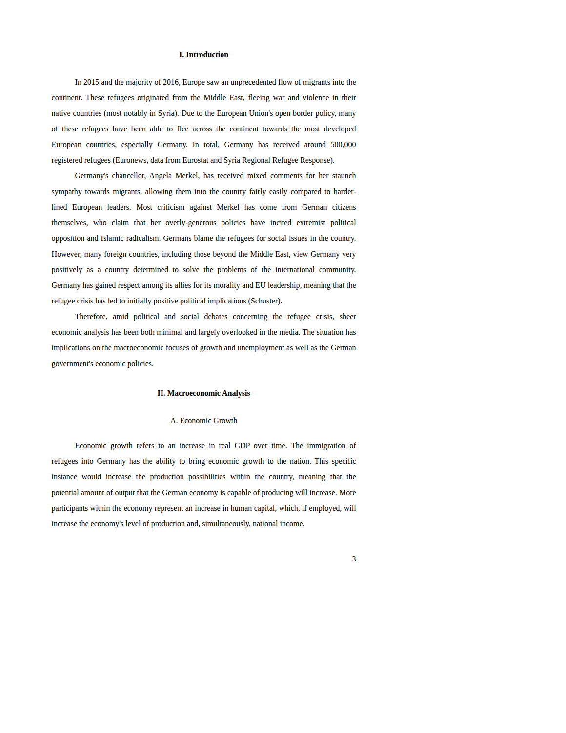I. Introduction
In 2015 and the majority of 2016, Europe saw an unprecedented flow of migrants into the continent. These refugees originated from the Middle East, fleeing war and violence in their native countries (most notably in Syria). Due to the European Union's open border policy, many of these refugees have been able to flee across the continent towards the most developed European countries, especially Germany. In total, Germany has received around 500,000 registered refugees (Euronews, data from Eurostat and Syria Regional Refugee Response).
Germany's chancellor, Angela Merkel, has received mixed comments for her staunch sympathy towards migrants, allowing them into the country fairly easily compared to harder-lined European leaders. Most criticism against Merkel has come from German citizens themselves, who claim that her overly-generous policies have incited extremist political opposition and Islamic radicalism. Germans blame the refugees for social issues in the country. However, many foreign countries, including those beyond the Middle East, view Germany very positively as a country determined to solve the problems of the international community. Germany has gained respect among its allies for its morality and EU leadership, meaning that the refugee crisis has led to initially positive political implications (Schuster).
Therefore, amid political and social debates concerning the refugee crisis, sheer economic analysis has been both minimal and largely overlooked in the media. The situation has implications on the macroeconomic focuses of growth and unemployment as well as the German government's economic policies.
II. Macroeconomic Analysis
A. Economic Growth
Economic growth refers to an increase in real GDP over time. The immigration of refugees into Germany has the ability to bring economic growth to the nation. This specific instance would increase the production possibilities within the country, meaning that the potential amount of output that the German economy is capable of producing will increase. More participants within the economy represent an increase in human capital, which, if employed, will increase the economy's level of production and, simultaneously, national income.
3